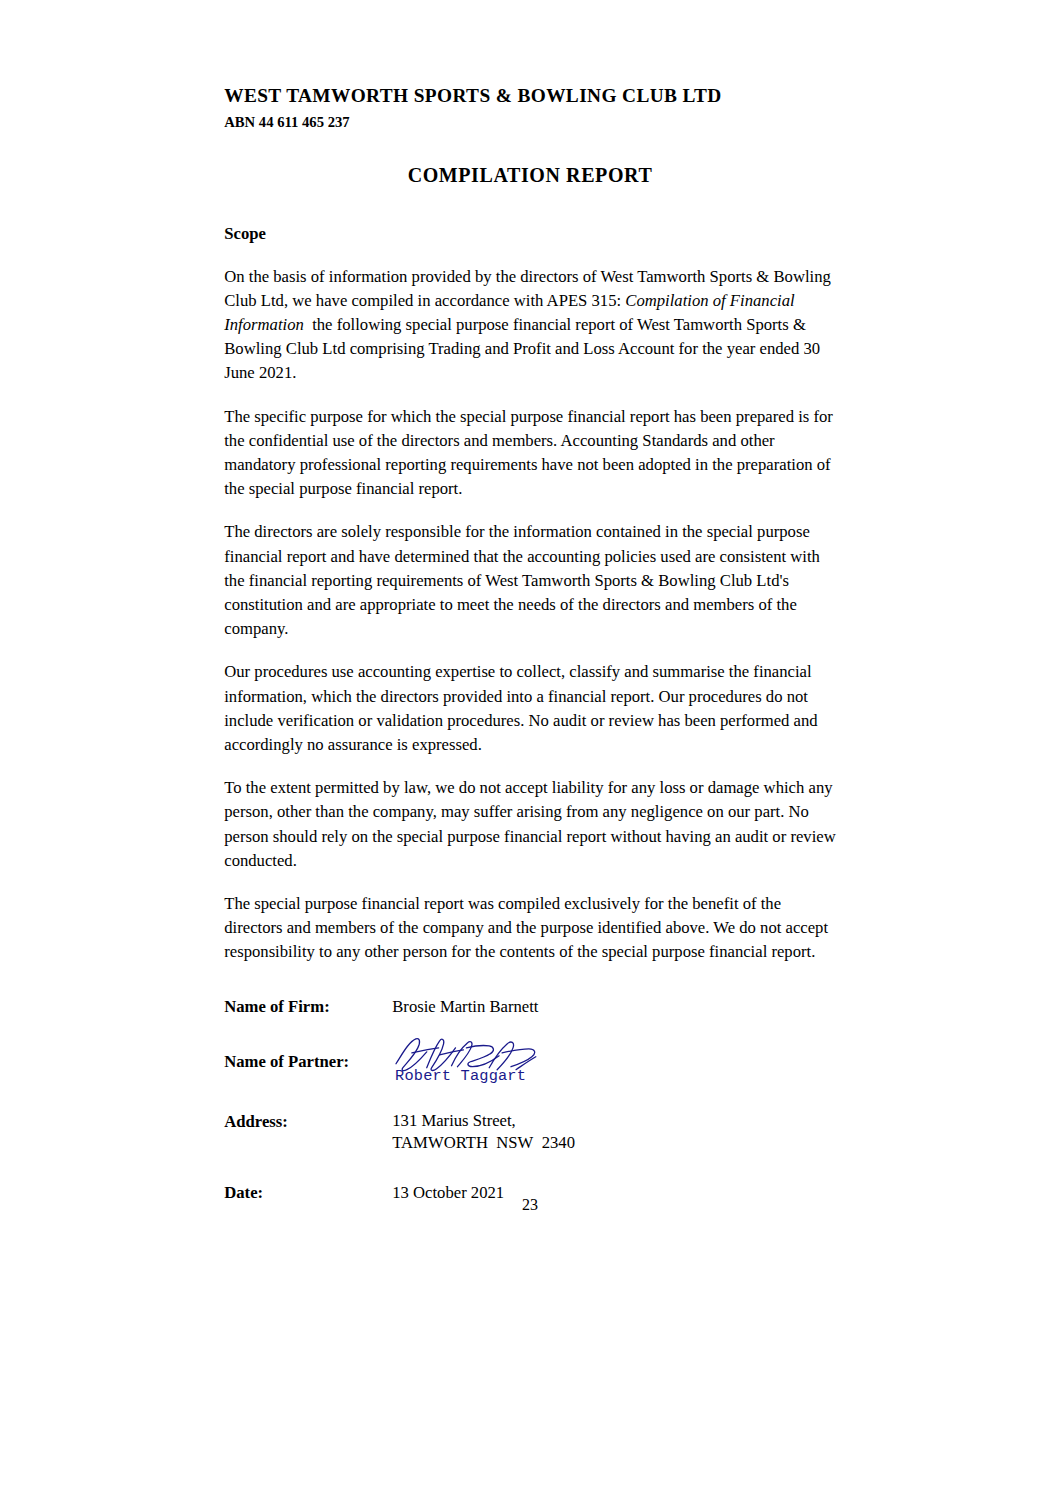WEST TAMWORTH SPORTS & BOWLING CLUB LTD
ABN 44 611 465 237
COMPILATION REPORT
Scope
On the basis of information provided by the directors of West Tamworth Sports & Bowling Club Ltd, we have compiled in accordance with APES 315: Compilation of Financial Information the following special purpose financial report of West Tamworth Sports & Bowling Club Ltd comprising Trading and Profit and Loss Account for the year ended 30 June 2021.
The specific purpose for which the special purpose financial report has been prepared is for the confidential use of the directors and members. Accounting Standards and other mandatory professional reporting requirements have not been adopted in the preparation of the special purpose financial report.
The directors are solely responsible for the information contained in the special purpose financial report and have determined that the accounting policies used are consistent with the financial reporting requirements of West Tamworth Sports & Bowling Club Ltd's constitution and are appropriate to meet the needs of the directors and members of the company.
Our procedures use accounting expertise to collect, classify and summarise the financial information, which the directors provided into a financial report. Our procedures do not include verification or validation procedures. No audit or review has been performed and accordingly no assurance is expressed.
To the extent permitted by law, we do not accept liability for any loss or damage which any person, other than the company, may suffer arising from any negligence on our part. No person should rely on the special purpose financial report without having an audit or review conducted.
The special purpose financial report was compiled exclusively for the benefit of the directors and members of the company and the purpose identified above. We do not accept responsibility to any other person for the contents of the special purpose financial report.
Name of Firm:
Brosie Martin Barnett
Name of Partner:
Robert Taggart
Address:
131 Marius Street,
TAMWORTH NSW 2340
Date:
13 October 2021
23